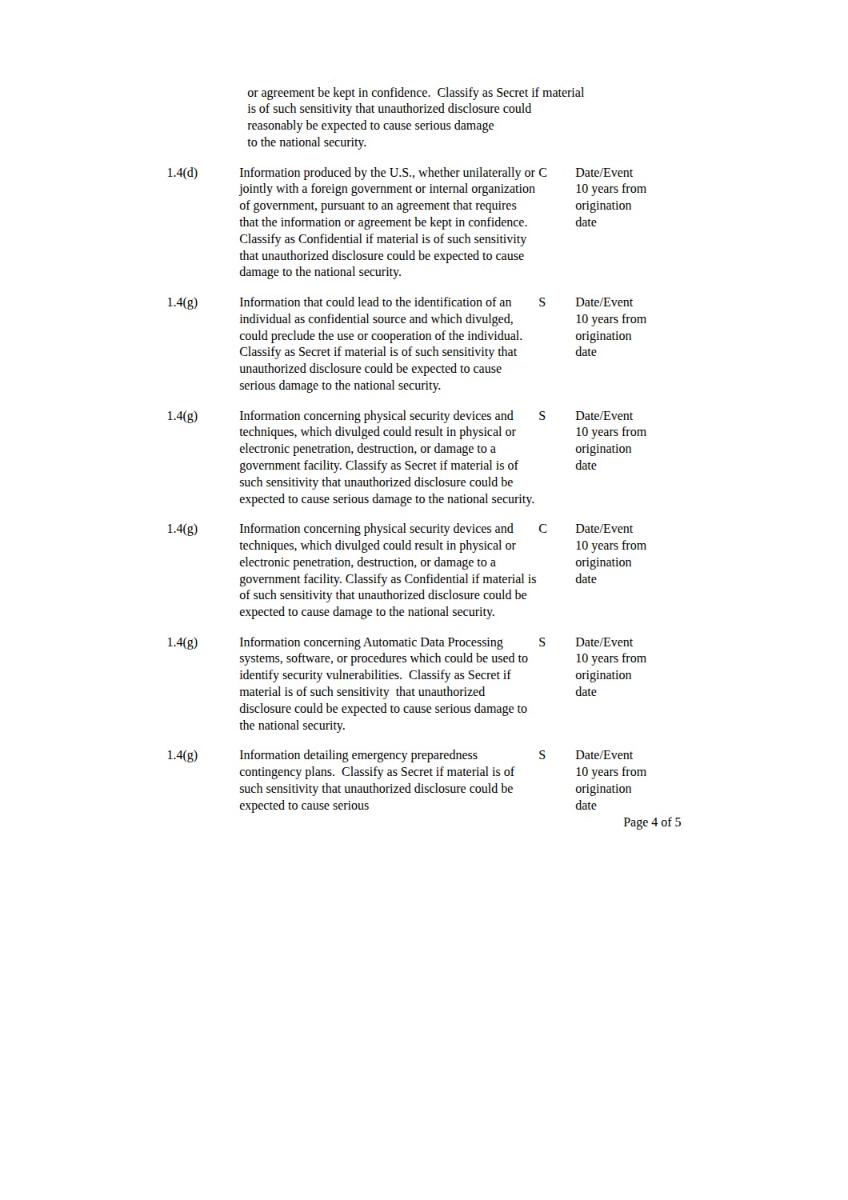or agreement be kept in confidence. Classify as Secret if material is of such sensitivity that unauthorized disclosure could reasonably be expected to cause serious damage
to the national security.
| 1.4(d) | Information produced by the U.S., whether unilaterally or jointly with a foreign government or internal organization of government, pursuant to an agreement that requires that the information or agreement be kept in confidence. Classify as Confidential if material is of such sensitivity that unauthorized disclosure could be expected to cause damage to the national security. | C | Date/Event 10 years from origination date |
| 1.4(g) | Information that could lead to the identification of an individual as confidential source and which divulged, could preclude the use or cooperation of the individual. Classify as Secret if material is of such sensitivity that unauthorized disclosure could be expected to cause serious damage to the national security. | S | Date/Event 10 years from origination date |
| 1.4(g) | Information concerning physical security devices and techniques, which divulged could result in physical or electronic penetration, destruction, or damage to a government facility. Classify as Secret if material is of such sensitivity that unauthorized disclosure could be expected to cause serious damage to the national security. | S | Date/Event 10 years from origination date |
| 1.4(g) | Information concerning physical security devices and techniques, which divulged could result in physical or electronic penetration, destruction, or damage to a government facility. Classify as Confidential if material is of such sensitivity that unauthorized disclosure could be expected to cause damage to the national security. | C | Date/Event 10 years from origination date |
| 1.4(g) | Information concerning Automatic Data Processing systems, software, or procedures which could be used to identify security vulnerabilities. Classify as Secret if material is of such sensitivity that unauthorized disclosure could be expected to cause serious damage to the national security. | S | Date/Event 10 years from origination date |
| 1.4(g) | Information detailing emergency preparedness contingency plans. Classify as Secret if material is of such sensitivity that unauthorized disclosure could be expected to cause serious | S | Date/Event 10 years from origination date |
Page 4 of 5